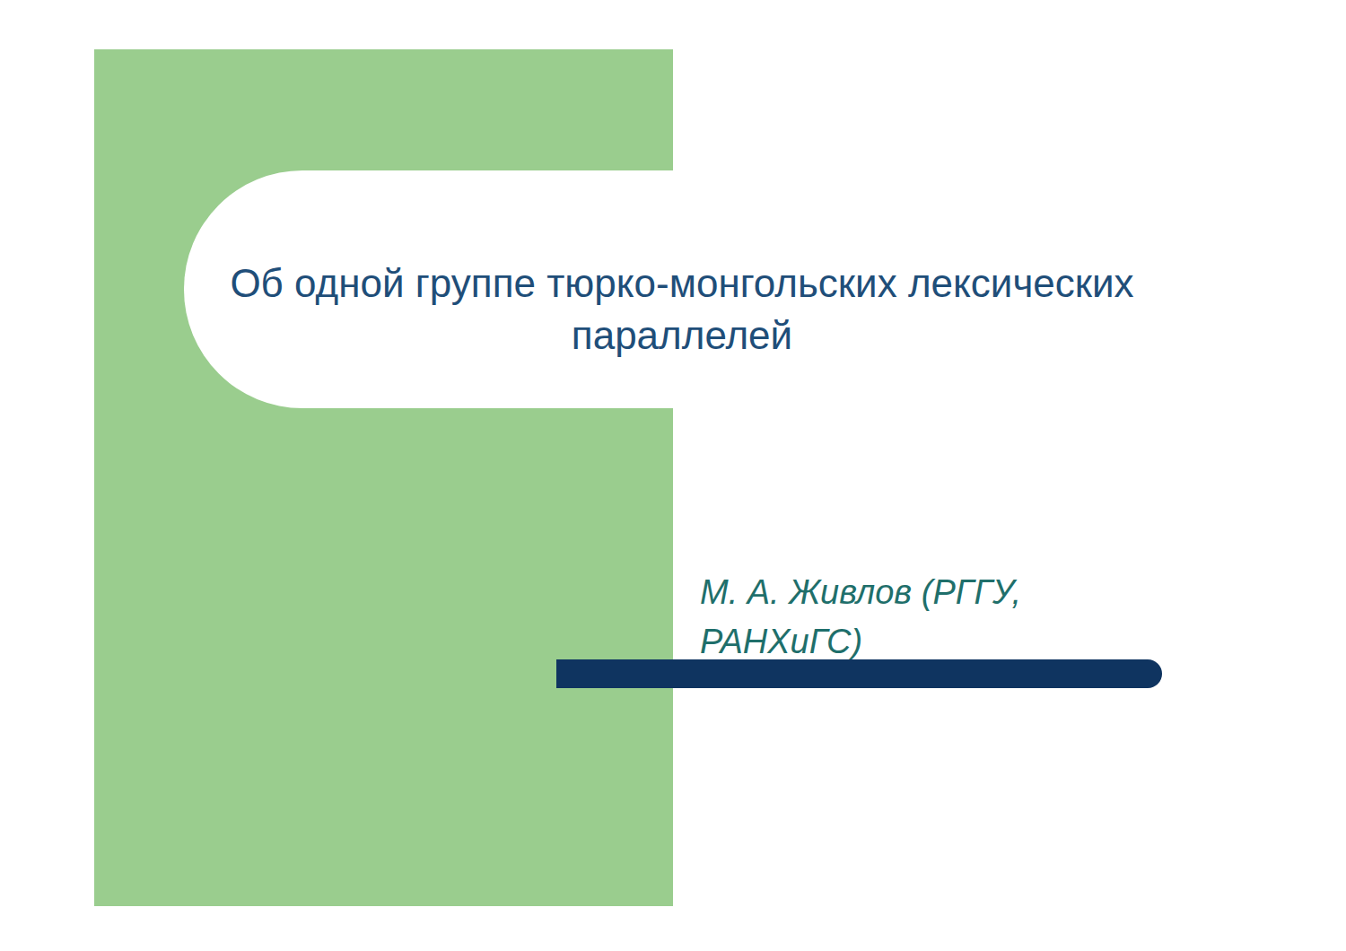Об одной группе тюрко-монгольских лексических параллелей
М. А. Живлов (РГГУ, РАНХиГС)